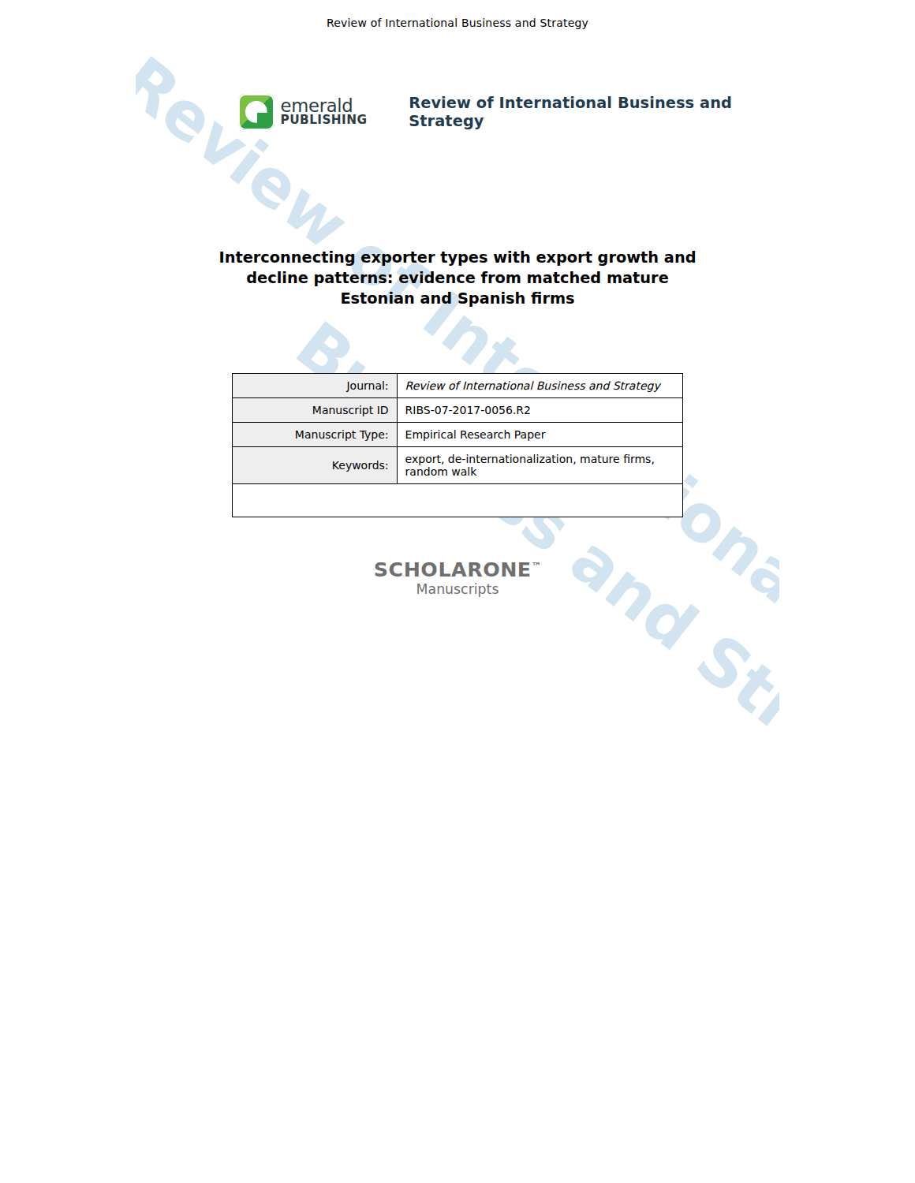Review of International Business and Strategy
Review of International Business and Strategy
emerald
PUBLISHING
Review of International Business and Strategy
Interconnecting exporter types with export growth and decline patterns: evidence from matched mature Estonian and Spanish firms
| Journal: | Review of International Business and Strategy |
| Manuscript ID | RIBS-07-2017-0056.R2 |
| Manuscript Type: | Empirical Research Paper |
| Keywords: | export, de-internationalization, mature firms, random walk |
SCHOLARONE™
Manuscripts